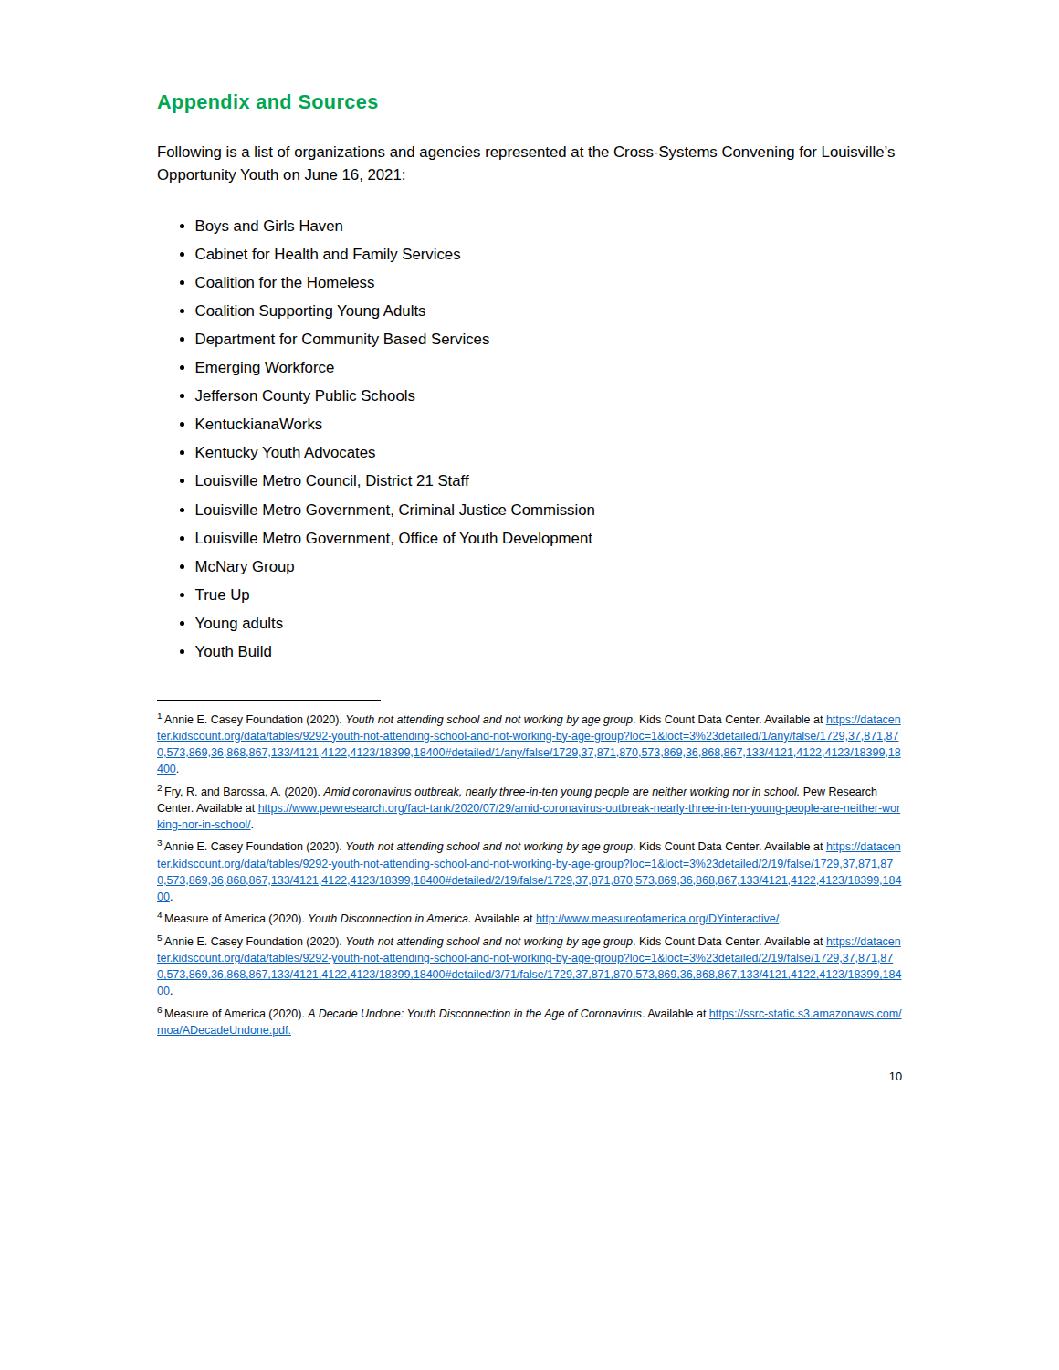Appendix and Sources
Following is a list of organizations and agencies represented at the Cross-Systems Convening for Louisville’s Opportunity Youth on June 16, 2021:
Boys and Girls Haven
Cabinet for Health and Family Services
Coalition for the Homeless
Coalition Supporting Young Adults
Department for Community Based Services
Emerging Workforce
Jefferson County Public Schools
KentuckianaWorks
Kentucky Youth Advocates
Louisville Metro Council, District 21 Staff
Louisville Metro Government, Criminal Justice Commission
Louisville Metro Government, Office of Youth Development
McNary Group
True Up
Young adults
Youth Build
Annie E. Casey Foundation (2020). Youth not attending school and not working by age group. Kids Count Data Center. Available at https://datacenter.kidscount.org/data/tables/9292-youth-not-attending-school-and-not-working-by-age-group?loc=1&loct=3%23detailed/1/any/false/1729,37,871,870,573,869,36,868,867,133/4121,4122,4123/18399,18400#detailed/1/any/false/1729,37,871,870,573,869,36,868,867,133/4121,4122,4123/18399,18400.
Fry, R. and Barossa, A. (2020). Amid coronavirus outbreak, nearly three-in-ten young people are neither working nor in school. Pew Research Center. Available at https://www.pewresearch.org/fact-tank/2020/07/29/amid-coronavirus-outbreak-nearly-three-in-ten-young-people-are-neither-working-nor-in-school/.
Annie E. Casey Foundation (2020). Youth not attending school and not working by age group. Kids Count Data Center. Available at https://datacenter.kidscount.org/data/tables/9292-youth-not-attending-school-and-not-working-by-age-group?loc=1&loct=3%23detailed/2/19/false/1729,37,871,870,573,869,36,868,867,133/4121,4122,4123/18399,18400#detailed/2/19/false/1729,37,871,870,573,869,36,868,867,133/4121,4122,4123/18399,18400.
Measure of America (2020). Youth Disconnection in America. Available at http://www.measureofamerica.org/DYinteractive/.
Annie E. Casey Foundation (2020). Youth not attending school and not working by age group. Kids Count Data Center. Available at https://datacenter.kidscount.org/data/tables/9292-youth-not-attending-school-and-not-working-by-age-group?loc=1&loct=3%23detailed/2/19/false/1729,37,871,870,573,869,36,868,867,133/4121,4122,4123/18399,18400#detailed/3/71/false/1729,37,871,870,573,869,36,868,867,133/4121,4122,4123/18399,18400.
Measure of America (2020). A Decade Undone: Youth Disconnection in the Age of Coronavirus. Available at https://ssrc-static.s3.amazonaws.com/moa/ADecadeUndone.pdf.
10